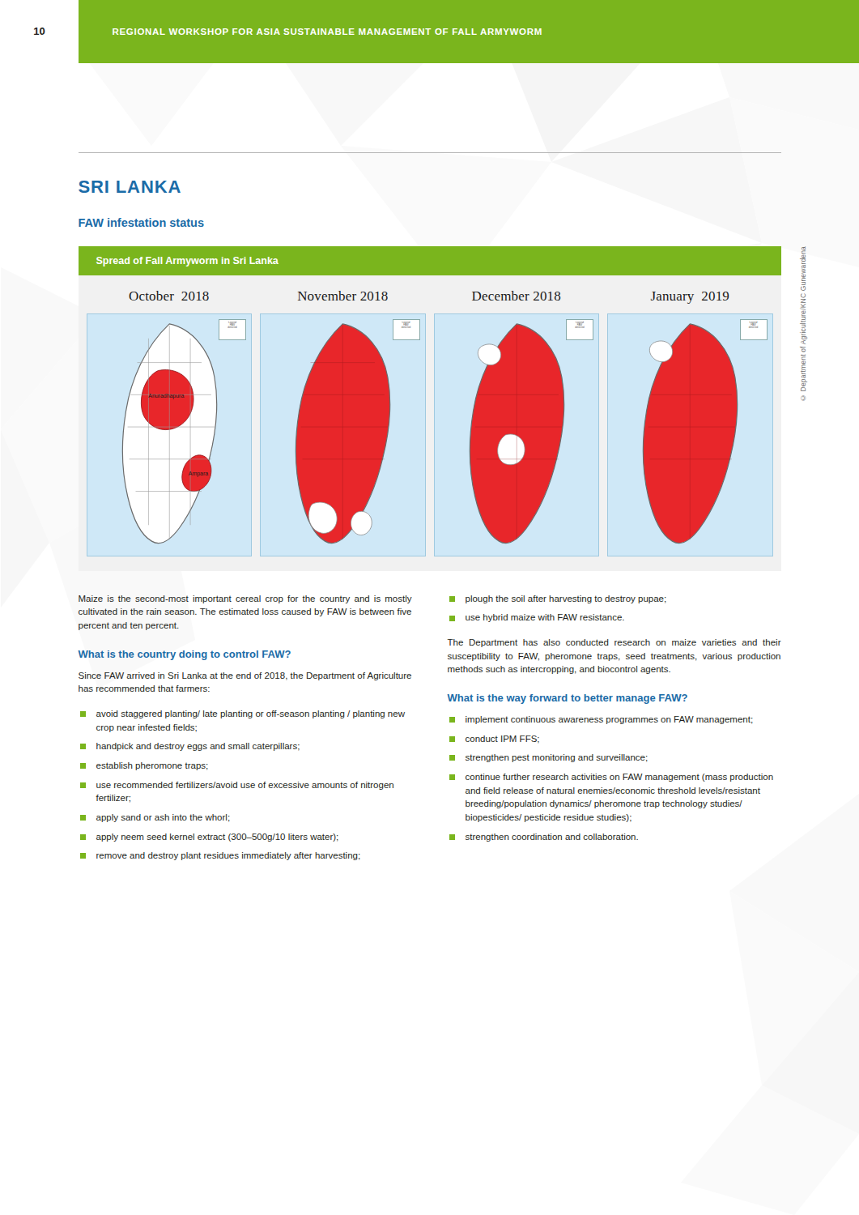10
Regional Workshop for Asia Sustainable Management of Fall Armyworm
SRI LANKA
FAW infestation status
Spread of Fall Armyworm in Sri Lanka
October 2018
Anuradhapura Ampara
Legend
FAW
detected
November 2018
Legend
FAW
detected
December 2018
Legend
FAW
detected
January 2019
Legend
FAW
detected
© Department of Agriculture/KNC Gunewardena
Maize is the second-most important cereal crop for the country and is mostly cultivated in the rain season. The estimated loss caused by FAW is between five percent and ten percent.
What is the country doing to control FAW?
Since FAW arrived in Sri Lanka at the end of 2018, the Department of Agriculture has recommended that farmers:
avoid staggered planting/ late planting or off-season planting / planting new crop near infested fields;
handpick and destroy eggs and small caterpillars;
establish pheromone traps;
use recommended fertilizers/avoid use of excessive amounts of nitrogen fertilizer;
apply sand or ash into the whorl;
apply neem seed kernel extract (300–500g/10 liters water);
remove and destroy plant residues immediately after harvesting;
plough the soil after harvesting to destroy pupae;
use hybrid maize with FAW resistance.
The Department has also conducted research on maize varieties and their susceptibility to FAW, pheromone traps, seed treatments, various production methods such as intercropping, and biocontrol agents.
What is the way forward to better manage FAW?
implement continuous awareness programmes on FAW management;
conduct IPM FFS;
strengthen pest monitoring and surveillance;
continue further research activities on FAW management (mass production and field release of natural enemies/economic threshold levels/resistant breeding/population dynamics/ pheromone trap technology studies/ biopesticides/ pesticide residue studies);
strengthen coordination and collaboration.